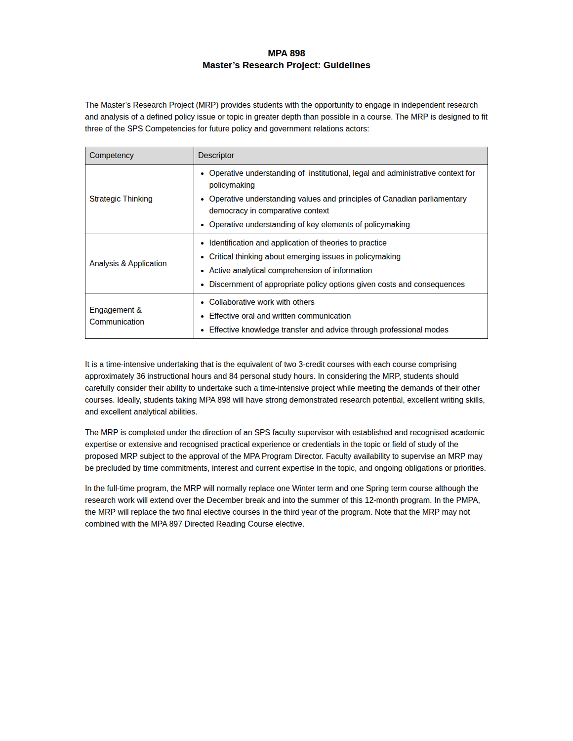MPA 898 Master’s Research Project: Guidelines
The Master’s Research Project (MRP) provides students with the opportunity to engage in independent research and analysis of a defined policy issue or topic in greater depth than possible in a course. The MRP is designed to fit three of the SPS Competencies for future policy and government relations actors:
| Competency | Descriptor |
| --- | --- |
| Strategic Thinking | Operative understanding of institutional, legal and administrative context for policymaking Operative understanding values and principles of Canadian parliamentary democracy in comparative context Operative understanding of key elements of policymaking |
| Analysis & Application | Identification and application of theories to practice Critical thinking about emerging issues in policymaking Active analytical comprehension of information Discernment of appropriate policy options given costs and consequences |
| Engagement & Communication | Collaborative work with others Effective oral and written communication Effective knowledge transfer and advice through professional modes |
It is a time-intensive undertaking that is the equivalent of two 3-credit courses with each course comprising approximately 36 instructional hours and 84 personal study hours. In considering the MRP, students should carefully consider their ability to undertake such a time-intensive project while meeting the demands of their other courses. Ideally, students taking MPA 898 will have strong demonstrated research potential, excellent writing skills, and excellent analytical abilities.
The MRP is completed under the direction of an SPS faculty supervisor with established and recognised academic expertise or extensive and recognised practical experience or credentials in the topic or field of study of the proposed MRP subject to the approval of the MPA Program Director. Faculty availability to supervise an MRP may be precluded by time commitments, interest and current expertise in the topic, and ongoing obligations or priorities.
In the full-time program, the MRP will normally replace one Winter term and one Spring term course although the research work will extend over the December break and into the summer of this 12-month program. In the PMPA, the MRP will replace the two final elective courses in the third year of the program. Note that the MRP may not combined with the MPA 897 Directed Reading Course elective.